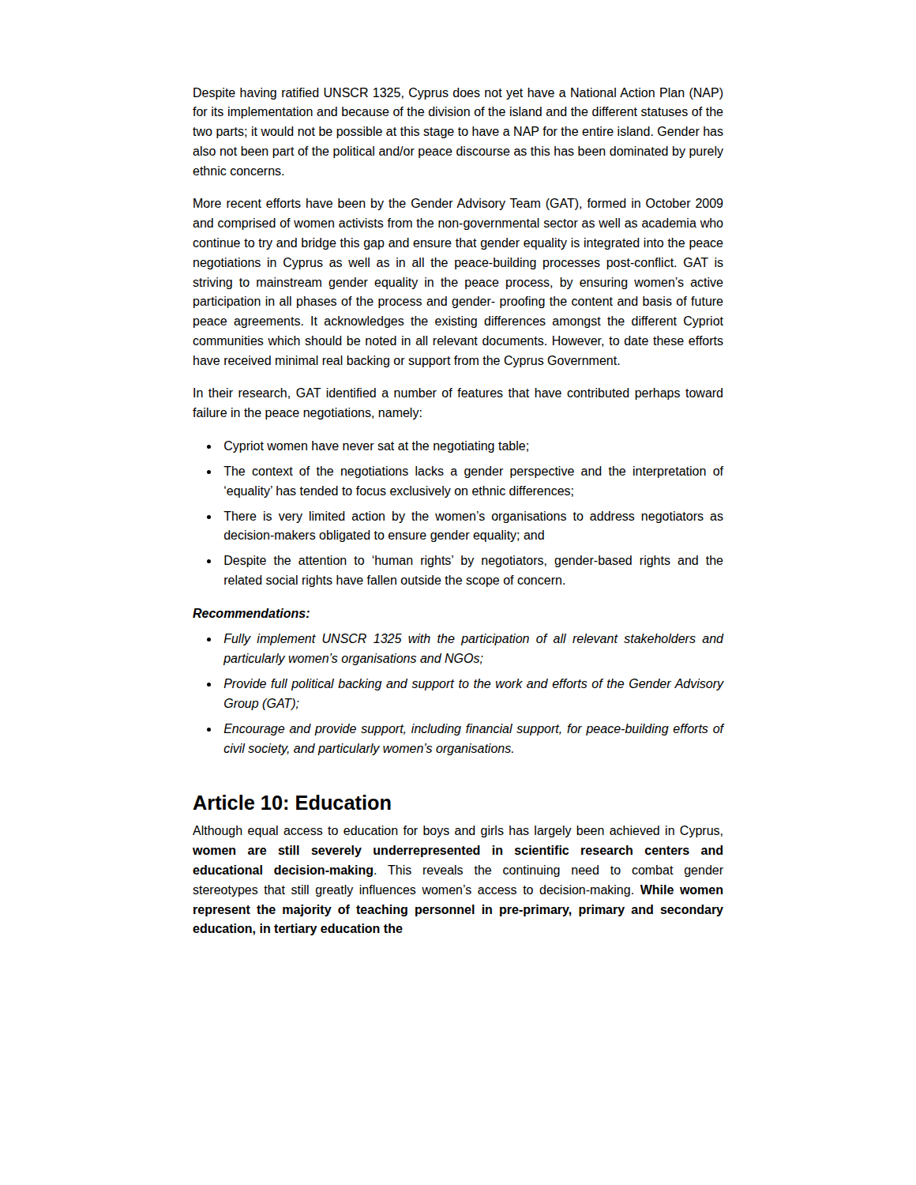Despite having ratified UNSCR 1325, Cyprus does not yet have a National Action Plan (NAP) for its implementation and because of the division of the island and the different statuses of the two parts; it would not be possible at this stage to have a NAP for the entire island. Gender has also not been part of the political and/or peace discourse as this has been dominated by purely ethnic concerns.
More recent efforts have been by the Gender Advisory Team (GAT), formed in October 2009 and comprised of women activists from the non-governmental sector as well as academia who continue to try and bridge this gap and ensure that gender equality is integrated into the peace negotiations in Cyprus as well as in all the peace-building processes post-conflict. GAT is striving to mainstream gender equality in the peace process, by ensuring women’s active participation in all phases of the process and gender- proofing the content and basis of future peace agreements. It acknowledges the existing differences amongst the different Cypriot communities which should be noted in all relevant documents. However, to date these efforts have received minimal real backing or support from the Cyprus Government.
In their research, GAT identified a number of features that have contributed perhaps toward failure in the peace negotiations, namely:
Cypriot women have never sat at the negotiating table;
The context of the negotiations lacks a gender perspective and the interpretation of ‘equality’ has tended to focus exclusively on ethnic differences;
There is very limited action by the women’s organisations to address negotiators as decision-makers obligated to ensure gender equality; and
Despite the attention to ‘human rights’ by negotiators, gender-based rights and the related social rights have fallen outside the scope of concern.
Recommendations:
Fully implement UNSCR 1325 with the participation of all relevant stakeholders and particularly women’s organisations and NGOs;
Provide full political backing and support to the work and efforts of the Gender Advisory Group (GAT);
Encourage and provide support, including financial support, for peace-building efforts of civil society, and particularly women’s organisations.
Article 10: Education
Although equal access to education for boys and girls has largely been achieved in Cyprus, women are still severely underrepresented in scientific research centers and educational decision-making. This reveals the continuing need to combat gender stereotypes that still greatly influences women’s access to decision-making. While women represent the majority of teaching personnel in pre-primary, primary and secondary education, in tertiary education the